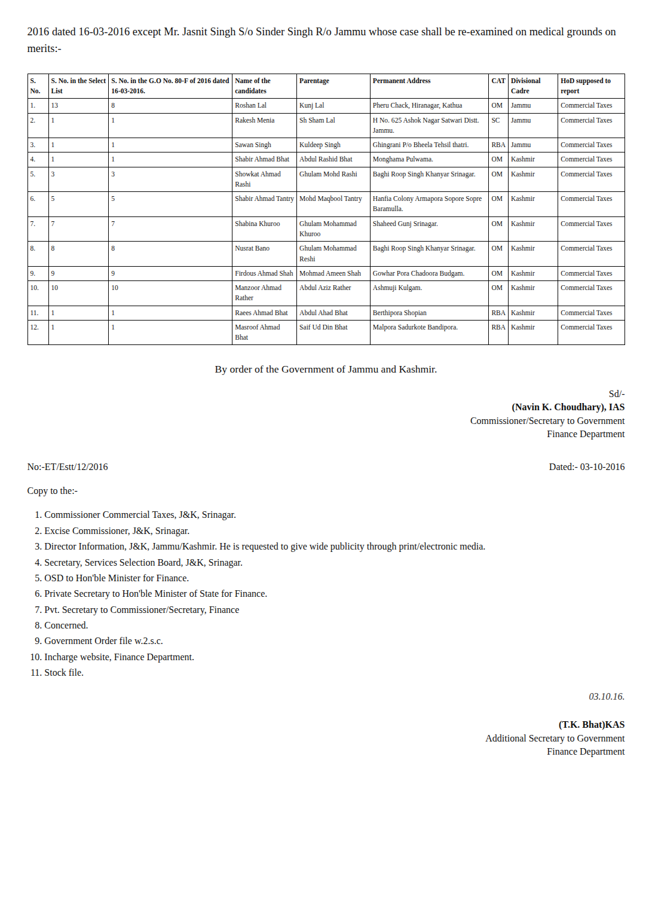2016 dated 16-03-2016 except Mr. Jasnit Singh S/o Sinder Singh R/o Jammu whose case shall be re-examined on medical grounds on merits:-
| S. No. | S. No. in the Select List | S. No. in the G.O No. 80-F of 2016 dated 16-03-2016. | Name of the candidates | Parentage | Permanent Address | CAT | Divisional Cadre | HoD supposed to report |
| --- | --- | --- | --- | --- | --- | --- | --- | --- |
| 1. | 13 | 8 | Roshan Lal | Kunj Lal | Pheru Chack, Hiranagar, Kathua | OM | Jammu | Commercial Taxes |
| 2. | 1 | 1 | Rakesh Menia | Sh Sham Lal | H No. 625 Ashok Nagar Satwari Distt. Jammu. | SC | Jammu | Commercial Taxes |
| 3. | 1 | 1 | Sawan Singh | Kuldeep Singh | Ghingrani P/o Bheela Tehsil thatri. | RBA | Jammu | Commercial Taxes |
| 4. | 1 | 1 | Shabir Ahmad Bhat | Abdul Rashid Bhat | Monghama Pulwama. | OM | Kashmir | Commercial Taxes |
| 5. | 3 | 3 | Showkat Ahmad Rashi | Ghulam Mohd Rashi | Baghi Roop Singh Khanyar Srinagar. | OM | Kashmir | Commercial Taxes |
| 6. | 5 | 5 | Shabir Ahmad Tantry | Mohd Maqbool Tantry | Hanfia Colony Armapora Sopore Sopre Baramulla. | OM | Kashmir | Commercial Taxes |
| 7. | 7 | 7 | Shabina Khuroo | Ghulam Mohammad Khuroo | Shaheed Gunj Srinagar. | OM | Kashmir | Commercial Taxes |
| 8. | 8 | 8 | Nusrat Bano | Ghulam Mohammad Reshi | Baghi Roop Singh Khanyar Srinagar. | OM | Kashmir | Commercial Taxes |
| 9. | 9 | 9 | Firdous Ahmad Shah | Mohmad Ameen Shah | Gowhar Pora Chadoora Budgam. | OM | Kashmir | Commercial Taxes |
| 10. | 10 | 10 | Manzoor Ahmad Rather | Abdul Aziz Rather | Ashmuji Kulgam. | OM | Kashmir | Commercial Taxes |
| 11. | 1 | 1 | Raees Ahmad Bhat | Abdul Ahad Bhat | Berthipora Shopian | RBA | Kashmir | Commercial Taxes |
| 12. | 1 | 1 | Masroof Ahmad Bhat | Saif Ud Din Bhat | Malpora Sadurkote Bandipora. | RBA | Kashmir | Commercial Taxes |
By order of the Government of Jammu and Kashmir.
Sd/- (Navin K. Choudhary), IAS
Commissioner/Secretary to Government
Finance Department
No:-ET/Estt/12/2016 Dated:- 03-10-2016
Copy to the:-
Commissioner Commercial Taxes, J&K, Srinagar.
Excise Commissioner, J&K, Srinagar.
Director Information, J&K, Jammu/Kashmir. He is requested to give wide publicity through print/electronic media.
Secretary, Services Selection Board, J&K, Srinagar.
OSD to Hon'ble Minister for Finance.
Private Secretary to Hon'ble Minister of State for Finance.
Pvt. Secretary to Commissioner/Secretary, Finance
Concerned.
Government Order file w.2.s.c.
Incharge website, Finance Department.
Stock file.
03.10.16.
(T.K. Bhat)KAS
Additional Secretary to Government
Finance Department